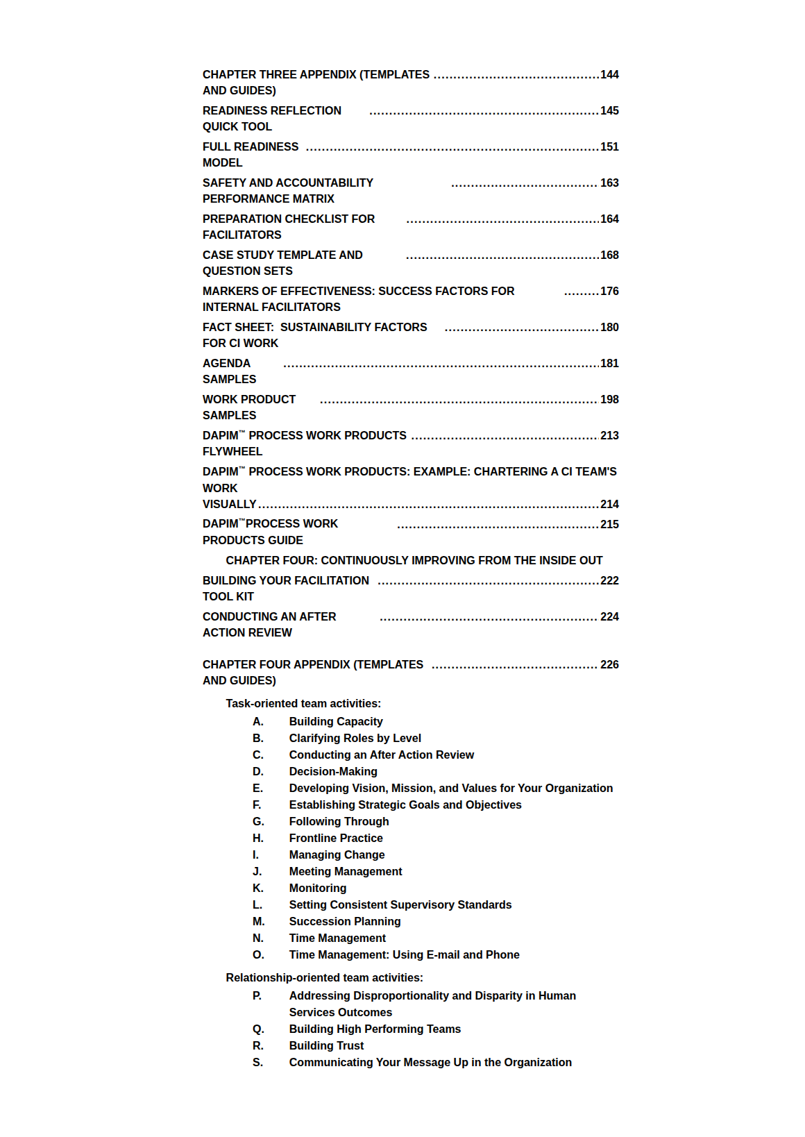CHAPTER THREE APPENDIX (TEMPLATES AND GUIDES) ....................................................... 144
READINESS REFLECTION QUICK TOOL .......................................................................... 145
FULL READINESS MODEL ..................................................................................................... 151
SAFETY AND ACCOUNTABILITY PERFORMANCE MATRIX .............................................. 163
PREPARATION CHECKLIST FOR FACILITATORS ............................................................. 164
CASE STUDY TEMPLATE AND QUESTION SETS ............................................................. 168
MARKERS OF EFFECTIVENESS: SUCCESS FACTORS FOR INTERNAL FACILITATORS ........... 176
FACT SHEET: SUSTAINABILITY FACTORS FOR CI WORK ................................................. 180
AGENDA SAMPLES ......................................................................................................... 181
WORK PRODUCT SAMPLES ........................................................................................... 198
DAPIM™ PROCESS WORK PRODUCTS FLYWHEEL ............................................................. 213
DAPIM™ PROCESS WORK PRODUCTS: EXAMPLE: CHARTERING A CI TEAM'S WORK VISUALLY ..................................................................................................................... 214
DAPIM™PROCESS WORK PRODUCTS GUIDE ............................................................... 215
CHAPTER FOUR: CONTINUOUSLY IMPROVING FROM THE INSIDE OUT
BUILDING YOUR FACILITATION TOOL KIT ....................................................................... 222
CONDUCTING AN AFTER ACTION REVIEW ....................................................................... 224
CHAPTER FOUR APPENDIX (TEMPLATES AND GUIDES) ....................................................... 226
Task-oriented team activities:
A. Building Capacity
B. Clarifying Roles by Level
C. Conducting an After Action Review
D. Decision-Making
E. Developing Vision, Mission, and Values for Your Organization
F. Establishing Strategic Goals and Objectives
G. Following Through
H. Frontline Practice
I. Managing Change
J. Meeting Management
K. Monitoring
L. Setting Consistent Supervisory Standards
M. Succession Planning
N. Time Management
O. Time Management: Using E-mail and Phone
Relationship-oriented team activities:
P. Addressing Disproportionality and Disparity in Human Services Outcomes
Q. Building High Performing Teams
R. Building Trust
S. Communicating Your Message Up in the Organization